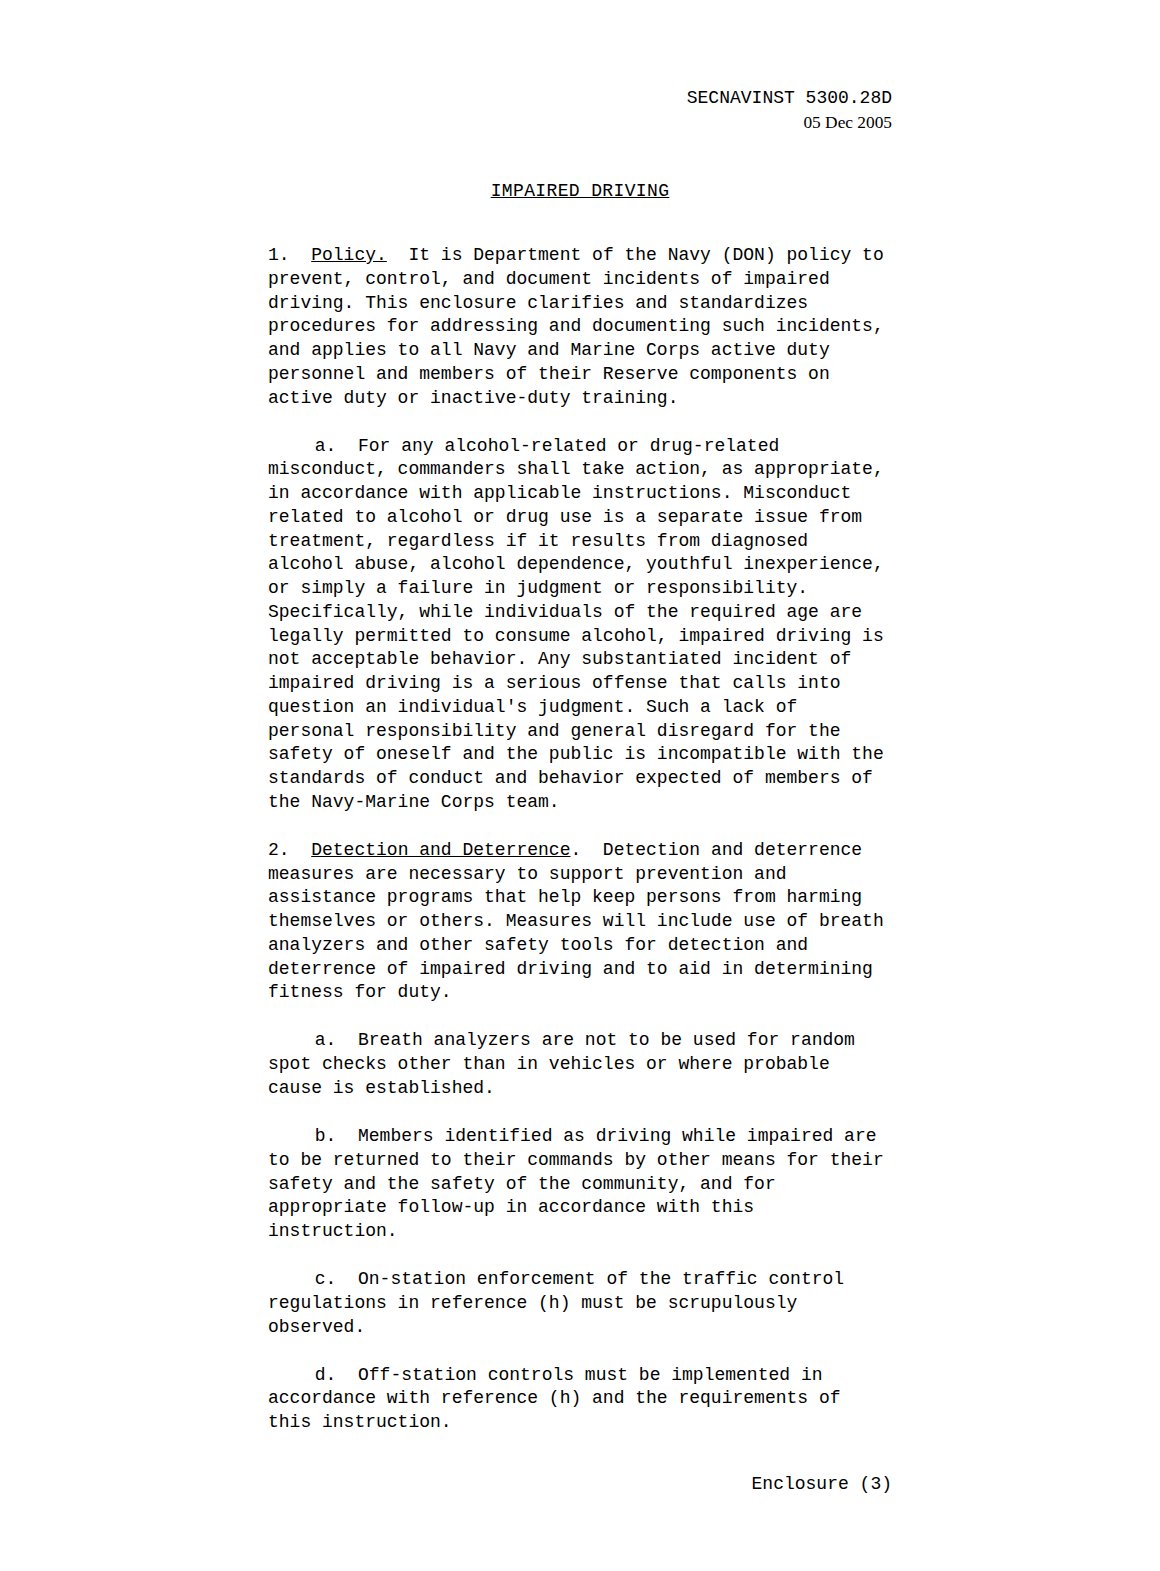SECNAVINST 5300.28D
05 Dec 2005
IMPAIRED DRIVING
1. Policy. It is Department of the Navy (DON) policy to prevent, control, and document incidents of impaired driving. This enclosure clarifies and standardizes procedures for addressing and documenting such incidents, and applies to all Navy and Marine Corps active duty personnel and members of their Reserve components on active duty or inactive-duty training.
a. For any alcohol-related or drug-related misconduct, commanders shall take action, as appropriate, in accordance with applicable instructions. Misconduct related to alcohol or drug use is a separate issue from treatment, regardless if it results from diagnosed alcohol abuse, alcohol dependence, youthful inexperience, or simply a failure in judgment or responsibility. Specifically, while individuals of the required age are legally permitted to consume alcohol, impaired driving is not acceptable behavior. Any substantiated incident of impaired driving is a serious offense that calls into question an individual's judgment. Such a lack of personal responsibility and general disregard for the safety of oneself and the public is incompatible with the standards of conduct and behavior expected of members of the Navy-Marine Corps team.
2. Detection and Deterrence. Detection and deterrence measures are necessary to support prevention and assistance programs that help keep persons from harming themselves or others. Measures will include use of breath analyzers and other safety tools for detection and deterrence of impaired driving and to aid in determining fitness for duty.
a. Breath analyzers are not to be used for random spot checks other than in vehicles or where probable cause is established.
b. Members identified as driving while impaired are to be returned to their commands by other means for their safety and the safety of the community, and for appropriate follow-up in accordance with this instruction.
c. On-station enforcement of the traffic control regulations in reference (h) must be scrupulously observed.
d. Off-station controls must be implemented in accordance with reference (h) and the requirements of this instruction.
Enclosure (3)